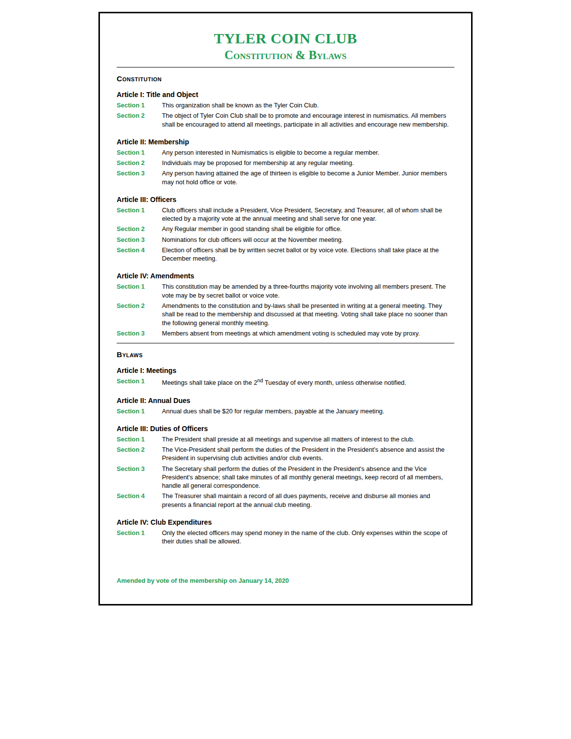TYLER COIN CLUB
Constitution & Bylaws
Constitution
Article I: Title and Object
| Section 1 | This organization shall be known as the Tyler Coin Club. |
| Section 2 | The object of Tyler Coin Club shall be to promote and encourage interest in numismatics. All members shall be encouraged to attend all meetings, participate in all activities and encourage new membership. |
Article II: Membership
| Section 1 | Any person interested in Numismatics is eligible to become a regular member. |
| Section 2 | Individuals may be proposed for membership at any regular meeting. |
| Section 3 | Any person having attained the age of thirteen is eligible to become a Junior Member. Junior members may not hold office or vote. |
Article III: Officers
| Section 1 | Club officers shall include a President, Vice President, Secretary, and Treasurer, all of whom shall be elected by a majority vote at the annual meeting and shall serve for one year. |
| Section 2 | Any Regular member in good standing shall be eligible for office. |
| Section 3 | Nominations for club officers will occur at the November meeting. |
| Section 4 | Election of officers shall be by written secret ballot or by voice vote. Elections shall take place at the December meeting. |
Article IV: Amendments
| Section 1 | This constitution may be amended by a three-fourths majority vote involving all members present. The vote may be by secret ballot or voice vote. |
| Section 2 | Amendments to the constitution and by-laws shall be presented in writing at a general meeting. They shall be read to the membership and discussed at that meeting. Voting shall take place no sooner than the following general monthly meeting. |
| Section 3 | Members absent from meetings at which amendment voting is scheduled may vote by proxy. |
Bylaws
Article I: Meetings
| Section 1 | Meetings shall take place on the 2 nd Tuesday of every month, unless otherwise notified. |
Article II: Annual Dues
| Section 1 | Annual dues shall be $20 for regular members, payable at the January meeting. |
Article III: Duties of Officers
| Section 1 | The President shall preside at all meetings and supervise all matters of interest to the club. |
| Section 2 | The Vice-President shall perform the duties of the President in the President's absence and assist the President in supervising club activities and/or club events. |
| Section 3 | The Secretary shall perform the duties of the President in the President's absence and the Vice President's absence; shall take minutes of all monthly general meetings, keep record of all members, handle all general correspondence. |
| Section 4 | The Treasurer shall maintain a record of all dues payments, receive and disburse all monies and presents a financial report at the annual club meeting. |
Article IV: Club Expenditures
| Section 1 | Only the elected officers may spend money in the name of the club. Only expenses within the scope of their duties shall be allowed. |
Amended by vote of the membership on January 14, 2020